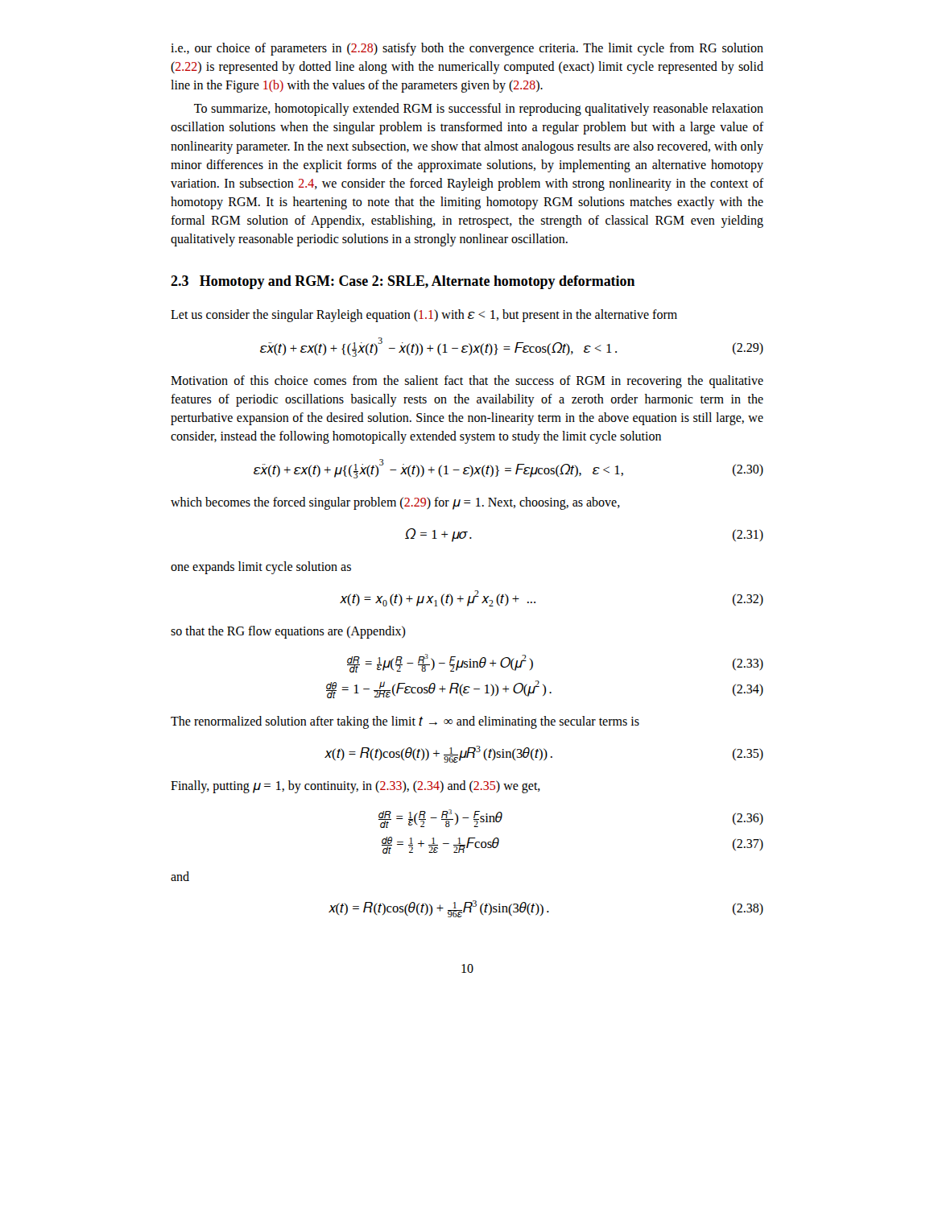i.e., our choice of parameters in (2.28) satisfy both the convergence criteria. The limit cycle from RG solution (2.22) is represented by dotted line along with the numerically computed (exact) limit cycle represented by solid line in the Figure 1(b) with the values of the parameters given by (2.28).
To summarize, homotopically extended RGM is successful in reproducing qualitatively reasonable relaxation oscillation solutions when the singular problem is transformed into a regular problem but with a large value of nonlinearity parameter. In the next subsection, we show that almost analogous results are also recovered, with only minor differences in the explicit forms of the approximate solutions, by implementing an alternative homotopy variation. In subsection 2.4, we consider the forced Rayleigh problem with strong nonlinearity in the context of homotopy RGM. It is heartening to note that the limiting homotopy RGM solutions matches exactly with the formal RGM solution of Appendix, establishing, in retrospect, the strength of classical RGM even yielding qualitatively reasonable periodic solutions in a strongly nonlinear oscillation.
2.3 Homotopy and RGM: Case 2: SRLE, Alternate homotopy deformation
Let us consider the singular Rayleigh equation (1.1) with ε<1, but present in the alternative form
εx¨(t) + εx(t) + { ( 13 x˙(t)3 − x˙(t) ) + (1−ε) x(t) } = Fεcos(Ωt) , ε<1.
(2.29)
Motivation of this choice comes from the salient fact that the success of RGM in recovering the qualitative features of periodic oscillations basically rests on the availability of a zeroth order harmonic term in the perturbative expansion of the desired solution. Since the non-linearity term in the above equation is still large, we consider, instead the following homotopically extended system to study the limit cycle solution
εx¨(t) + εx(t) + μ { ( 13 x˙(t)3 − x˙(t) ) + (1−ε) x(t) } = Fεμcos(Ωt) , ε<1,
(2.30)
which becomes the forced singular problem (2.29) for μ=1. Next, choosing, as above,
Ω=1+μσ.
(2.31)
one expands limit cycle solution as
x(t) = x0(t) + μ x1(t) + μ2 x2(t) + ...
(2.32)
so that the RG flow equations are (Appendix)
dRdt = 1ε μ ( R2 − R38 ) − F2 μsinθ + O (μ2)
(2.33)
dθdt = 1 − μ2Rε ( Fεcosθ + R (ε−1) ) + O (μ2) .
(2.34)
The renormalized solution after taking the limit t→∞ and eliminating the secular terms is
x(t) = R(t) cos (θ(t)) + 196ε μ R3 (t) sin (3θ(t)) .
(2.35)
Finally, putting μ=1, by continuity, in (2.33), (2.34) and (2.35) we get,
dRdt = 1ε ( R2 − R38 ) − F2 sinθ
(2.36)
dθdt = 12 + 12ε − 12R Fcosθ
(2.37)
and
x(t) = R(t) cos (θ(t)) + 196ε R3 (t) sin (3θ(t)) .
(2.38)
10